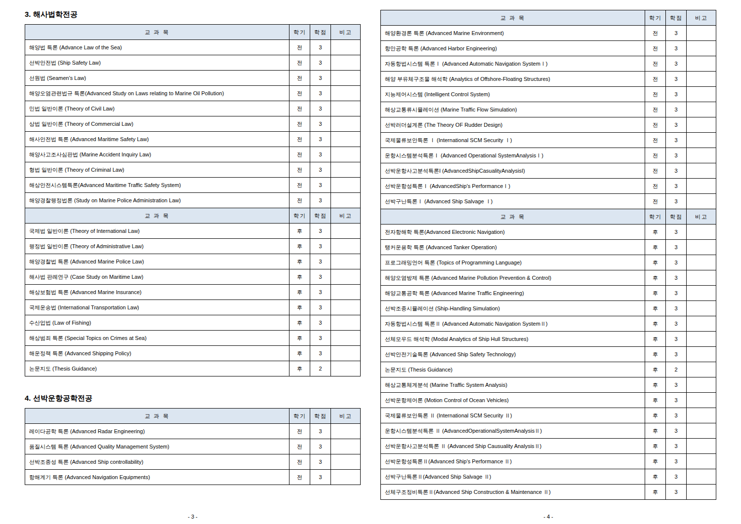3. 해사법학전공
| 교 과 목 | 학기 | 학점 | 비고 |
| --- | --- | --- | --- |
| 해양법 특론 (Advance Law of the Sea) | 전 | 3 | |
| 선박안전법 (Ship Safety Law) | 전 | 3 | |
| 선원법 (Seamen's Law) | 전 | 3 | |
| 해양오염관련법규 특론(Advanced Study on Laws relating to Marine Oil Pollution) | 전 | 3 | |
| 민법 일반이론 (Theory of Civil Law) | 전 | 3 | |
| 상법 일반이론 (Theory of Commercial Law) | 전 | 3 | |
| 해사안전법 특론 (Advanced Maritime Safety Law) | 전 | 3 | |
| 해양사고조사심판법 (Marine Accident Inquiry Law) | 전 | 3 | |
| 형법 일반이론 (Theory of Criminal Law) | 전 | 3 | |
| 해상안전시스템특론(Advanced Maritime Traffic Safety System) | 전 | 3 | |
| 해양경찰행정법론 (Study on Marine Police Administration Law) | 전 | 3 | |
| 교 과 목 | 학기 | 학점 | 비고 |
| 국제법 일반이론 (Theory of International Law) | 후 | 3 | |
| 행정법 일반이론 (Theory of Administrative Law) | 후 | 3 | |
| 해양경찰법 특론 (Advanced Marine Police Law) | 후 | 3 | |
| 해사법 판례연구 (Case Study on Maritime Law) | 후 | 3 | |
| 해상보험법 특론 (Advanced Marine Insurance) | 후 | 3 | |
| 국제운송법 (International Transportation Law) | 후 | 3 | |
| 수산업법 (Law of Fishing) | 후 | 3 | |
| 해상범죄 특론 (Special Topics on Crimes at Sea) | 후 | 3 | |
| 해운정책 특론 (Advanced Shipping Policy) | 후 | 3 | |
| 논문지도 (Thesis Guidance) | 후 | 2 | |
4. 선박운항공학전공
| 교 과 목 | 학기 | 학점 | 비고 |
| --- | --- | --- | --- |
| 레이다공학 특론 (Advanced Radar Engineering) | 전 | 3 | |
| 품질시스템 특론 (Advanced Quality Management System) | 전 | 3 | |
| 선박조종성 특론 (Advanced Ship controllability) | 전 | 3 | |
| 항해계기 특론 (Advanced Navigation Equipments) | 전 | 3 | |
- 3 -
| 교 과 목 | 학기 | 학점 | 비고 |
| --- | --- | --- | --- |
| 해양환경론 특론 (Advanced Marine Environment) | 전 | 3 | |
| 항만공학 특론 (Advanced Harbor Engineering) | 전 | 3 | |
| 자동항법시스템 특론Ⅰ (Advanced Automatic Navigation SystemⅠ) | 전 | 3 | |
| 해양 부유체구조물 해석학 (Analytics of Offshore-Floating Structures) | 전 | 3 | |
| 지능제어시스템 (Intelligent Control System) | 전 | 3 | |
| 해상교통류시뮬레이션 (Marine Traffic Flow Simulation) | 전 | 3 | |
| 선박러더설계론 (The Theory OF Rudder Design) | 전 | 3 | |
| 국제물류보안특론 Ⅰ (International SCM Security Ⅰ) | 전 | 3 | |
| 운항시스템분석특론Ⅰ (Advanced Operational SystemAnalysisⅠ) | 전 | 3 | |
| 선박운항사고분석특론I (AdvancedShipCasualityAnalysisI) | 전 | 3 | |
| 선박운항성특론Ⅰ (AdvancedShip's PerformanceⅠ) | 전 | 3 | |
| 선박구난특론Ⅰ (Advanced Ship Salvage Ⅰ) | 전 | 3 | |
| 교 과 목 | 학기 | 학점 | 비고 |
| 전자항해학 특론(Advanced Electronic Navigation) | 후 | 3 | |
| 탱커운용학 특론 (Advanced Tanker Operation) | 후 | 3 | |
| 프로그래밍언어 특론 (Topics of Programming Language) | 후 | 3 | |
| 해양오염방제 특론 (Advanced Marine Pollution Prevention & Control) | 후 | 3 | |
| 해양교통공학 특론 (Advanced Marine Traffic Engineering) | 후 | 3 | |
| 선박조종시뮬레이션 (Ship-Handling Simulation) | 후 | 3 | |
| 자동항법시스템 특론Ⅱ (Advanced Automatic Navigation SystemⅡ) | 후 | 3 | |
| 선체모우드 해석학 (Modal Analytics of Ship Hull Structures) | 후 | 3 | |
| 선박안전기술특론 (Advanced Ship Safety Technology) | 후 | 3 | |
| 논문지도 (Thesis Guidance) | 후 | 2 | |
| 해상교통체계분석 (Marine Traffic System Analysis) | 후 | 3 | |
| 선박운항제어론 (Motion Control of Ocean Vehicles) | 후 | 3 | |
| 국제물류보안특론 Ⅱ (International SCM Security Ⅱ) | 후 | 3 | |
| 운항시스템분석특론 Ⅱ (AdvancedOperationalSystemAnalysisⅡ) | 후 | 3 | |
| 선박운항사고분석특론 Ⅱ (Advanced Ship Causuality AnalysisⅡ) | 후 | 3 | |
| 선박운항성특론Ⅱ(Advanced Ship's Performance Ⅱ) | 후 | 3 | |
| 선박구난특론Ⅱ(Advanced Ship Salvage Ⅱ) | 후 | 3 | |
| 선체구조정비특론Ⅱ(Advanced Ship Construction & Maintenance Ⅱ) | 후 | 3 | |
- 4 -